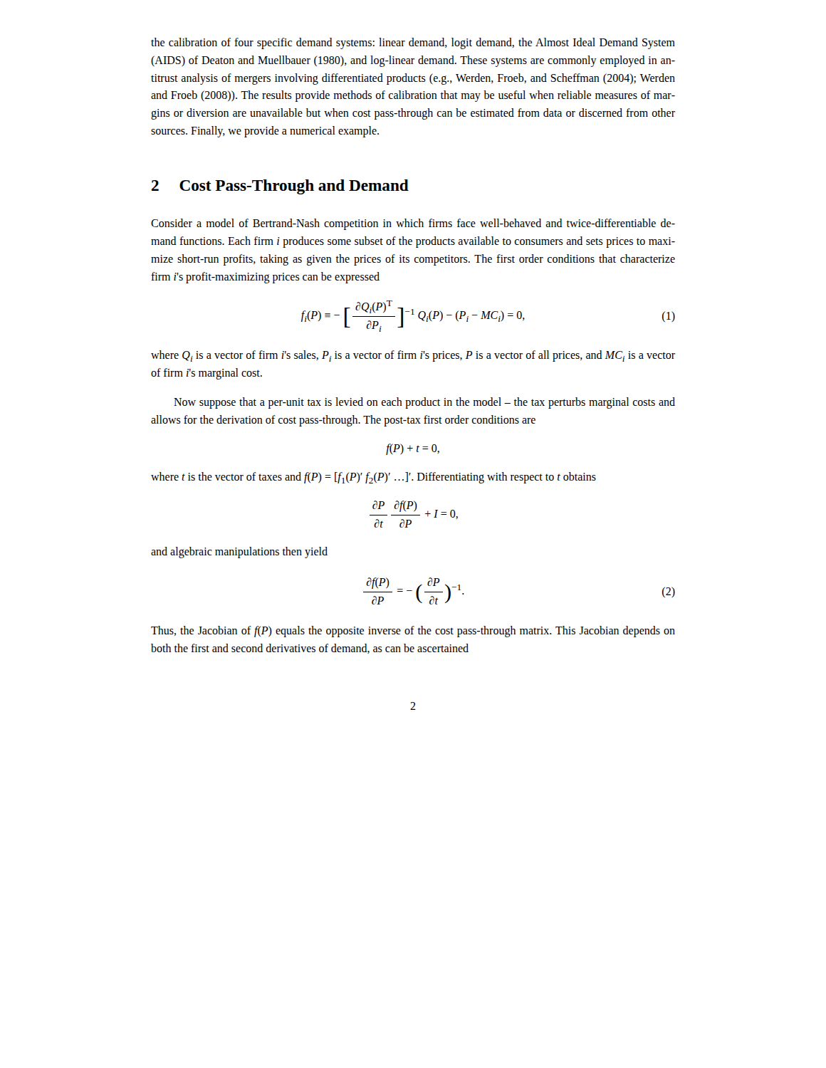the calibration of four specific demand systems: linear demand, logit demand, the Almost Ideal Demand System (AIDS) of Deaton and Muellbauer (1980), and log-linear demand. These systems are commonly employed in antitrust analysis of mergers involving differentiated products (e.g., Werden, Froeb, and Scheffman (2004); Werden and Froeb (2008)). The results provide methods of calibration that may be useful when reliable measures of margins or diversion are unavailable but when cost pass-through can be estimated from data or discerned from other sources. Finally, we provide a numerical example.
2 Cost Pass-Through and Demand
Consider a model of Bertrand-Nash competition in which firms face well-behaved and twice-differentiable demand functions. Each firm i produces some subset of the products available to consumers and sets prices to maximize short-run profits, taking as given the prices of its competitors. The first order conditions that characterize firm i's profit-maximizing prices can be expressed
fi(P) ≡ − [∂Qi(P)T∂Pi]−1 Qi(P) − (Pi − MCi) = 0, (1)
where Qi is a vector of firm i's sales, Pi is a vector of firm i's prices, P is a vector of all prices, and MCi is a vector of firm i's marginal cost.
Now suppose that a per-unit tax is levied on each product in the model – the tax perturbs marginal costs and allows for the derivation of cost pass-through. The post-tax first order conditions are
f(P) + t = 0,
where t is the vector of taxes and f(P) = [f1(P)′ f2(P)′ …]′. Differentiating with respect to t obtains
∂P∂t∂f(P)∂P + I = 0,
and algebraic manipulations then yield
∂f(P)∂P = − (∂P∂t)−1. (2)
Thus, the Jacobian of f(P) equals the opposite inverse of the cost pass-through matrix. This Jacobian depends on both the first and second derivatives of demand, as can be ascertained
2